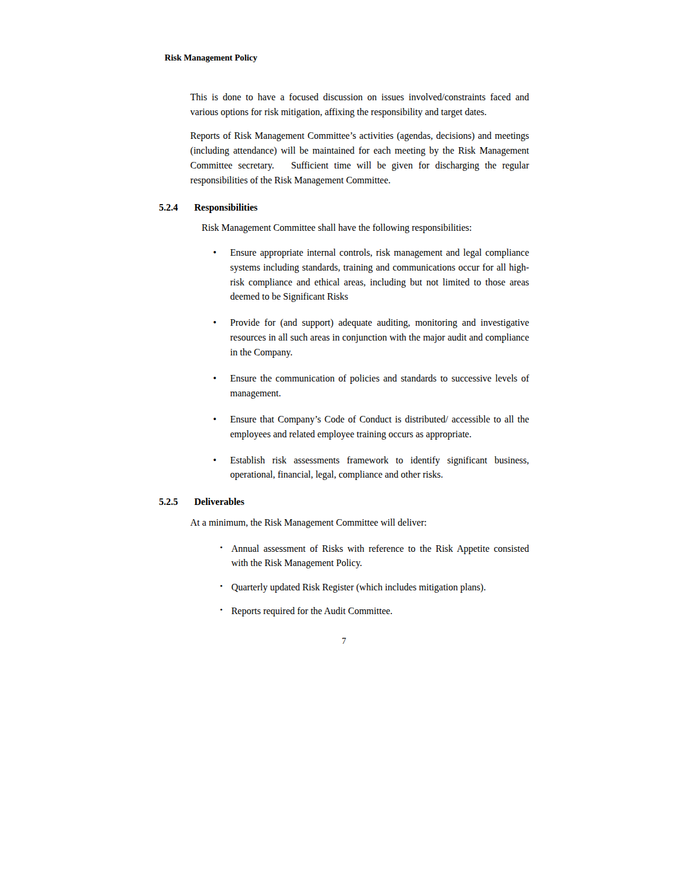Risk Management Policy
This is done to have a focused discussion on issues involved/constraints faced and various options for risk mitigation, affixing the responsibility and target dates.
Reports of Risk Management Committee’s activities (agendas, decisions) and meetings (including attendance) will be maintained for each meeting by the Risk Management Committee secretary. Sufficient time will be given for discharging the regular responsibilities of the Risk Management Committee.
5.2.4 Responsibilities
Risk Management Committee shall have the following responsibilities:
Ensure appropriate internal controls, risk management and legal compliance systems including standards, training and communications occur for all high-risk compliance and ethical areas, including but not limited to those areas deemed to be Significant Risks
Provide for (and support) adequate auditing, monitoring and investigative resources in all such areas in conjunction with the major audit and compliance in the Company.
Ensure the communication of policies and standards to successive levels of management.
Ensure that Company’s Code of Conduct is distributed/ accessible to all the employees and related employee training occurs as appropriate.
Establish risk assessments framework to identify significant business, operational, financial, legal, compliance and other risks.
5.2.5 Deliverables
At a minimum, the Risk Management Committee will deliver:
Annual assessment of Risks with reference to the Risk Appetite consisted with the Risk Management Policy.
Quarterly updated Risk Register (which includes mitigation plans).
Reports required for the Audit Committee.
7